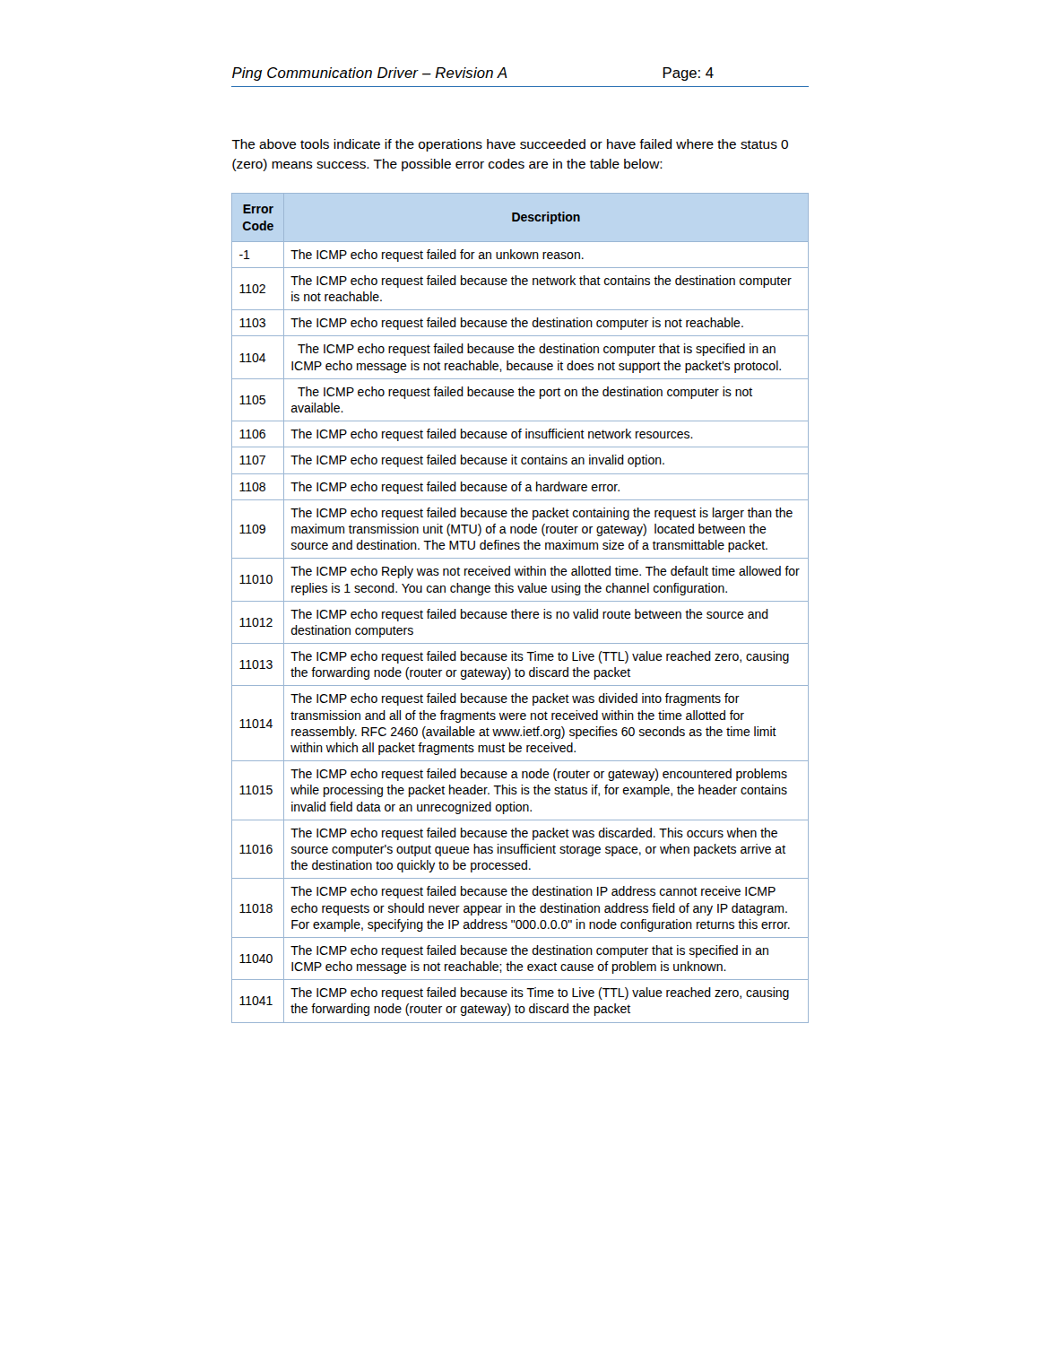Ping Communication Driver – Revision A Page: 4
The above tools indicate if the operations have succeeded or have failed where the status 0 (zero) means success. The possible error codes are in the table below:
| Error Code | Description |
| --- | --- |
| -1 | The ICMP echo request failed for an unkown reason. |
| 1102 | The ICMP echo request failed because the network that contains the destination computer is not reachable. |
| 1103 | The ICMP echo request failed because the destination computer is not reachable. |
| 1104 | The ICMP echo request failed because the destination computer that is specified in an ICMP echo message is not reachable, because it does not support the packet's protocol. |
| 1105 | The ICMP echo request failed because the port on the destination computer is not available. |
| 1106 | The ICMP echo request failed because of insufficient network resources. |
| 1107 | The ICMP echo request failed because it contains an invalid option. |
| 1108 | The ICMP echo request failed because of a hardware error. |
| 1109 | The ICMP echo request failed because the packet containing the request is larger than the maximum transmission unit (MTU) of a node (router or gateway) located between the source and destination. The MTU defines the maximum size of a transmittable packet. |
| 11010 | The ICMP echo Reply was not received within the allotted time. The default time allowed for replies is 1 second. You can change this value using the channel configuration. |
| 11012 | The ICMP echo request failed because there is no valid route between the source and destination computers |
| 11013 | The ICMP echo request failed because its Time to Live (TTL) value reached zero, causing the forwarding node (router or gateway) to discard the packet |
| 11014 | The ICMP echo request failed because the packet was divided into fragments for transmission and all of the fragments were not received within the time allotted for reassembly. RFC 2460 (available at www.ietf.org) specifies 60 seconds as the time limit within which all packet fragments must be received. |
| 11015 | The ICMP echo request failed because a node (router or gateway) encountered problems while processing the packet header. This is the status if, for example, the header contains invalid field data or an unrecognized option. |
| 11016 | The ICMP echo request failed because the packet was discarded. This occurs when the source computer's output queue has insufficient storage space, or when packets arrive at the destination too quickly to be processed. |
| 11018 | The ICMP echo request failed because the destination IP address cannot receive ICMP echo requests or should never appear in the destination address field of any IP datagram. For example, specifying the IP address "000.0.0.0" in node configuration returns this error. |
| 11040 | The ICMP echo request failed because the destination computer that is specified in an ICMP echo message is not reachable; the exact cause of problem is unknown. |
| 11041 | The ICMP echo request failed because its Time to Live (TTL) value reached zero, causing the forwarding node (router or gateway) to discard the packet |